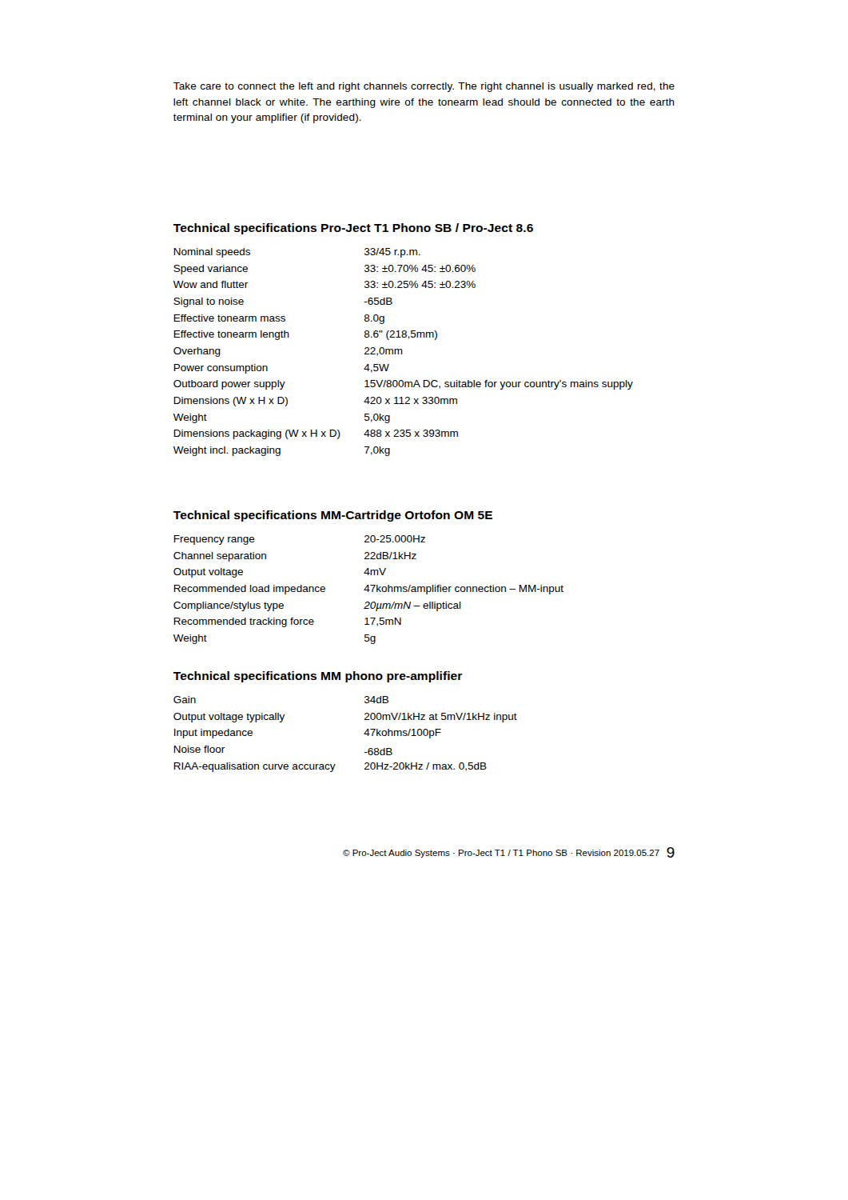Take care to connect the left and right channels correctly. The right channel is usually marked red, the left channel black or white. The earthing wire of the tonearm lead should be connected to the earth terminal on your amplifier (if provided).
Technical specifications Pro-Ject T1 Phono SB / Pro-Ject 8.6
| Nominal speeds | 33/45 r.p.m. |
| Speed variance | 33: ±0.70% 45: ±0.60% |
| Wow and flutter | 33: ±0.25% 45: ±0.23% |
| Signal to noise | -65dB |
| Effective tonearm mass | 8.0g |
| Effective tonearm length | 8.6" (218,5mm) |
| Overhang | 22,0mm |
| Power consumption | 4,5W |
| Outboard power supply | 15V/800mA DC, suitable for your country's mains supply |
| Dimensions (W x H x D) | 420 x 112 x 330mm |
| Weight | 5,0kg |
| Dimensions packaging (W x H x D) | 488 x 235 x 393mm |
| Weight incl. packaging | 7,0kg |
Technical specifications MM-Cartridge Ortofon OM 5E
| Frequency range | 20-25.000Hz |
| Channel separation | 22dB/1kHz |
| Output voltage | 4mV |
| Recommended load impedance | 47kohms/amplifier connection – MM-input |
| Compliance/stylus type | 20µm/mN – elliptical |
| Recommended tracking force | 17,5mN |
| Weight | 5g |
Technical specifications MM phono pre-amplifier
| Gain | 34dB |
| Output voltage typically | 200mV/1kHz at 5mV/1kHz input |
| Input impedance | 47kohms/100pF |
| Noise floor | -68dB |
| RIAA-equalisation curve accuracy | 20Hz-20kHz / max. 0,5dB |
© Pro-Ject Audio Systems · Pro-Ject T1 / T1 Phono SB · Revision 2019.05.279